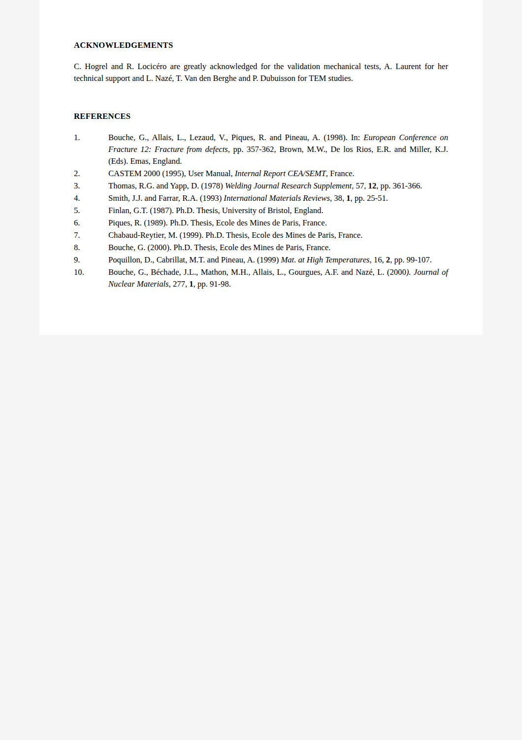ACKNOWLEDGEMENTS
C. Hogrel and R. Locicéro are greatly acknowledged for the validation mechanical tests, A. Laurent for her technical support and L. Nazé, T. Van den Berghe and P. Dubuisson for TEM studies.
REFERENCES
1. Bouche, G., Allais, L., Lezaud, V., Piques, R. and Pineau, A. (1998). In: European Conference on Fracture 12: Fracture from defects, pp. 357-362, Brown, M.W., De los Rios, E.R. and Miller, K.J. (Eds). Emas, England.
2. CASTEM 2000 (1995), User Manual, Internal Report CEA/SEMT, France.
3. Thomas, R.G. and Yapp, D. (1978) Welding Journal Research Supplement, 57, 12, pp. 361-366.
4. Smith, J.J. and Farrar, R.A. (1993) International Materials Reviews, 38, 1, pp. 25-51.
5. Finlan, G.T. (1987). Ph.D. Thesis, University of Bristol, England.
6. Piques, R. (1989). Ph.D. Thesis, Ecole des Mines de Paris, France.
7. Chabaud-Reytier, M. (1999). Ph.D. Thesis, Ecole des Mines de Paris, France.
8. Bouche, G. (2000). Ph.D. Thesis, Ecole des Mines de Paris, France.
9. Poquillon, D., Cabrillat, M.T. and Pineau, A. (1999) Mat. at High Temperatures, 16, 2, pp. 99-107.
10. Bouche, G., Béchade, J.L., Mathon, M.H., Allais, L., Gourgues, A.F. and Nazé, L. (2000). Journal of Nuclear Materials, 277, 1, pp. 91-98.